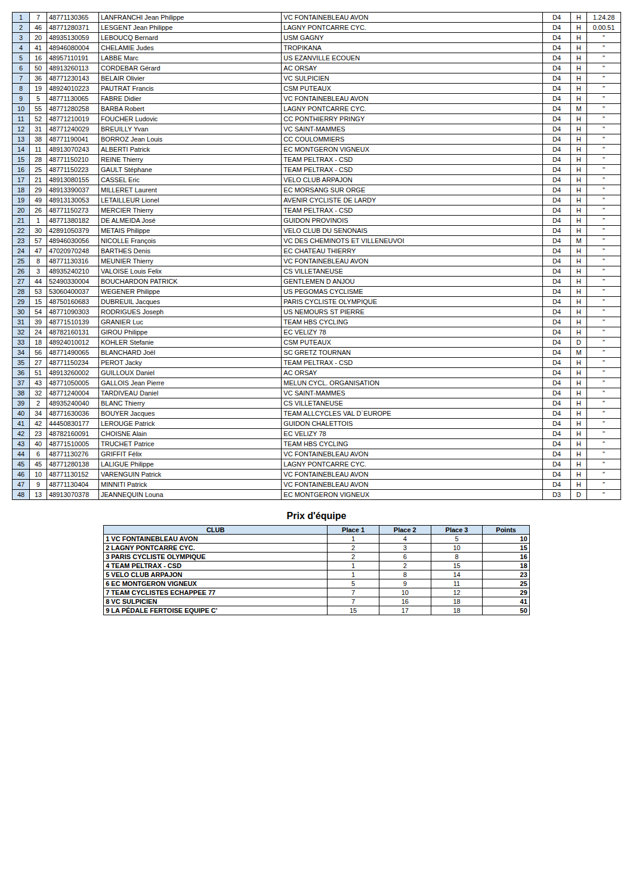| 1 | 7 | 48771130365 | LANFRANCHI Jean Philippe | VC FONTAINEBLEAU AVON | D4 | H | 1.24.28 |
| 2 | 46 | 48771280371 | LESGENT Jean Philippe | LAGNY PONTCARRE CYC. | D4 | H | 0.00.51 |
| 3 | 20 | 48935130059 | LEBOUCQ Bernard | USM GAGNY | D4 | H | " |
| 4 | 41 | 48946080004 | CHELAMIE Judes | TROPIKANA | D4 | H | " |
| 5 | 16 | 48957110191 | LABBE Marc | US EZANVILLE ECOUEN | D4 | H | " |
| 6 | 50 | 48913260113 | CORDEBAR Gérard | AC ORSAY | D4 | H | " |
| 7 | 36 | 48771230143 | BELAIR Olivier | VC SULPICIEN | D4 | H | " |
| 8 | 19 | 48924010223 | PAUTRAT Francis | CSM PUTEAUX | D4 | H | " |
| 9 | 5 | 48771130065 | FABRE Didier | VC FONTAINEBLEAU AVON | D4 | H | " |
| 10 | 55 | 48771280258 | BARBA Robert | LAGNY PONTCARRE CYC. | D4 | M | " |
| 11 | 52 | 48771210019 | FOUCHER Ludovic | CC PONTHIERRY PRINGY | D4 | H | " |
| 12 | 31 | 48771240029 | BREUILLY Yvan | VC SAINT-MAMMES | D4 | H | " |
| 13 | 38 | 48771190041 | BORROZ Jean Louis | CC COULOMMIERS | D4 | H | " |
| 14 | 11 | 48913070243 | ALBERTI Patrick | EC MONTGERON VIGNEUX | D4 | H | " |
| 15 | 28 | 48771150210 | REINE Thierry | TEAM PELTRAX - CSD | D4 | H | " |
| 16 | 25 | 48771150223 | GAULT Stéphane | TEAM PELTRAX - CSD | D4 | H | " |
| 17 | 21 | 48913080155 | CASSEL Eric | VELO CLUB ARPAJON | D4 | H | " |
| 18 | 29 | 48913390037 | MILLERET Laurent | EC MORSANG SUR ORGE | D4 | H | " |
| 19 | 49 | 48913130053 | LETAILLEUR Lionel | AVENIR CYCLISTE DE LARDY | D4 | H | " |
| 20 | 26 | 48771150273 | MERCIER Thierry | TEAM PELTRAX - CSD | D4 | H | " |
| 21 | 1 | 48771380182 | DE ALMEIDA José | GUIDON PROVINOIS | D4 | H | " |
| 22 | 30 | 42891050379 | METAIS Philippe | VELO CLUB DU SENONAIS | D4 | H | " |
| 23 | 57 | 48946030056 | NICOLLE François | VC DES CHEMINOTS ET VILLENEUVOI | D4 | M | " |
| 24 | 47 | 47020970248 | BARTHES Denis | EC CHATEAU THIERRY | D4 | H | " |
| 25 | 8 | 48771130316 | MEUNIER Thierry | VC FONTAINEBLEAU AVON | D4 | H | " |
| 26 | 3 | 48935240210 | VALOISE Louis Felix | CS VILLETANEUSE | D4 | H | " |
| 27 | 44 | 52490330004 | BOUCHARDON PATRICK | GENTLEMEN D ANJOU | D4 | H | " |
| 28 | 53 | 53060400037 | WEGENER Philippe | US PEGOMAS CYCLISME | D4 | H | " |
| 29 | 15 | 48750160683 | DUBREUIL Jacques | PARIS CYCLISTE OLYMPIQUE | D4 | H | " |
| 30 | 54 | 48771090303 | RODRIGUES Joseph | US NEMOURS ST PIERRE | D4 | H | " |
| 31 | 39 | 48771510139 | GRANIER Luc | TEAM HBS CYCLING | D4 | H | " |
| 32 | 24 | 48782160131 | GIROU Philippe | EC VELIZY 78 | D4 | H | " |
| 33 | 18 | 48924010012 | KOHLER Stefanie | CSM PUTEAUX | D4 | D | " |
| 34 | 56 | 48771490065 | BLANCHARD Joël | SC GRETZ TOURNAN | D4 | M | " |
| 35 | 27 | 48771150234 | PEROT Jacky | TEAM PELTRAX - CSD | D4 | H | " |
| 36 | 51 | 48913260002 | GUILLOUX Daniel | AC ORSAY | D4 | H | " |
| 37 | 43 | 48771050005 | GALLOIS Jean Pierre | MELUN CYCL. ORGANISATION | D4 | H | " |
| 38 | 32 | 48771240004 | TARDIVEAU Daniel | VC SAINT-MAMMES | D4 | H | " |
| 39 | 2 | 48935240040 | BLANC Thierry | CS VILLETANEUSE | D4 | H | " |
| 40 | 34 | 48771630036 | BOUYER Jacques | TEAM ALLCYCLES VAL D`EUROPE | D4 | H | " |
| 41 | 42 | 44450830177 | LEROUGE Patrick | GUIDON CHALETTOIS | D4 | H | " |
| 42 | 23 | 48782160091 | CHOISNE Alain | EC VELIZY 78 | D4 | H | " |
| 43 | 40 | 48771510005 | TRUCHET Patrice | TEAM HBS CYCLING | D4 | H | " |
| 44 | 6 | 48771130276 | GRIFFIT Félix | VC FONTAINEBLEAU AVON | D4 | H | " |
| 45 | 45 | 48771280138 | LALIGUE Philippe | LAGNY PONTCARRE CYC. | D4 | H | " |
| 46 | 10 | 48771130152 | VARENGUIN Patrick | VC FONTAINEBLEAU AVON | D4 | H | " |
| 47 | 9 | 48771130404 | MINNITI Patrick | VC FONTAINEBLEAU AVON | D4 | H | " |
| 48 | 13 | 48913070378 | JEANNEQUIN Louna | EC MONTGERON VIGNEUX | D3 | D | " |
Prix d'équipe
| CLUB | Place 1 | Place 2 | Place 3 | Points |
| --- | --- | --- | --- | --- |
| 1 VC FONTAINEBLEAU AVON | 1 | 4 | 5 | 10 |
| 2 LAGNY PONTCARRE CYC. | 2 | 3 | 10 | 15 |
| 3 PARIS CYCLISTE OLYMPIQUE | 2 | 6 | 8 | 16 |
| 4 TEAM PELTRAX - CSD | 1 | 2 | 15 | 18 |
| 5 VELO CLUB ARPAJON | 1 | 8 | 14 | 23 |
| 6 EC MONTGERON VIGNEUX | 5 | 9 | 11 | 25 |
| 7 TEAM CYCLISTES ECHAPPEE 77 | 7 | 10 | 12 | 29 |
| 8 VC SULPICIEN | 7 | 16 | 18 | 41 |
| 9 LA PÉDALE FERTOISE EQUIPE C' | 15 | 17 | 18 | 50 |